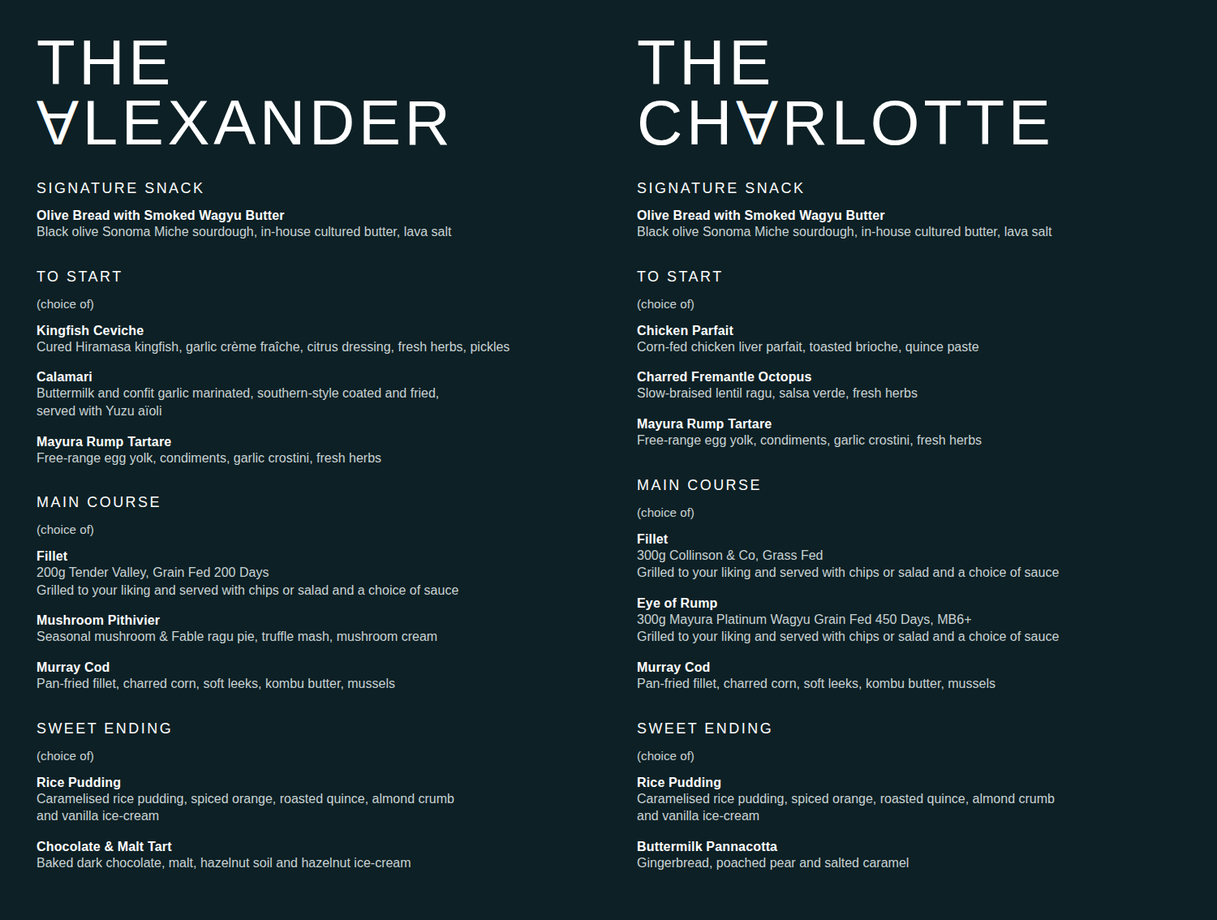The Alexander
Signature Snack
Olive Bread with Smoked Wagyu Butter Black olive Sonoma Miche sourdough, in-house cultured butter, lava salt
To Start
(choice of)
Kingfish Ceviche Cured Hiramasa kingfish, garlic crème fraîche, citrus dressing, fresh herbs, pickles
Calamari Buttermilk and confit garlic marinated, southern-style coated and fried,
served with Yuzu aïoli
Mayura Rump Tartare Free-range egg yolk, condiments, garlic crostini, fresh herbs
Main Course
(choice of)
Fillet 200g Tender Valley, Grain Fed 200 Days
Grilled to your liking and served with chips or salad and a choice of sauce
Mushroom Pithivier Seasonal mushroom & Fable ragu pie, truffle mash, mushroom cream
Murray Cod Pan-fried fillet, charred corn, soft leeks, kombu butter, mussels
Sweet Ending
(choice of)
Rice Pudding Caramelised rice pudding, spiced orange, roasted quince, almond crumb
and vanilla ice-cream
Chocolate & Malt Tart Baked dark chocolate, malt, hazelnut soil and hazelnut ice-cream
The ChArlotte
Signature Snack
Olive Bread with Smoked Wagyu Butter Black olive Sonoma Miche sourdough, in-house cultured butter, lava salt
To Start
(choice of)
Chicken Parfait Corn-fed chicken liver parfait, toasted brioche, quince paste
Charred Fremantle Octopus Slow-braised lentil ragu, salsa verde, fresh herbs
Mayura Rump Tartare Free-range egg yolk, condiments, garlic crostini, fresh herbs
Main Course
(choice of)
Fillet 300g Collinson & Co, Grass Fed
Grilled to your liking and served with chips or salad and a choice of sauce
Eye of Rump 300g Mayura Platinum Wagyu Grain Fed 450 Days, MB6+
Grilled to your liking and served with chips or salad and a choice of sauce
Murray Cod Pan-fried fillet, charred corn, soft leeks, kombu butter, mussels
Sweet Ending
(choice of)
Rice Pudding Caramelised rice pudding, spiced orange, roasted quince, almond crumb
and vanilla ice-cream
Buttermilk Pannacotta Gingerbread, poached pear and salted caramel